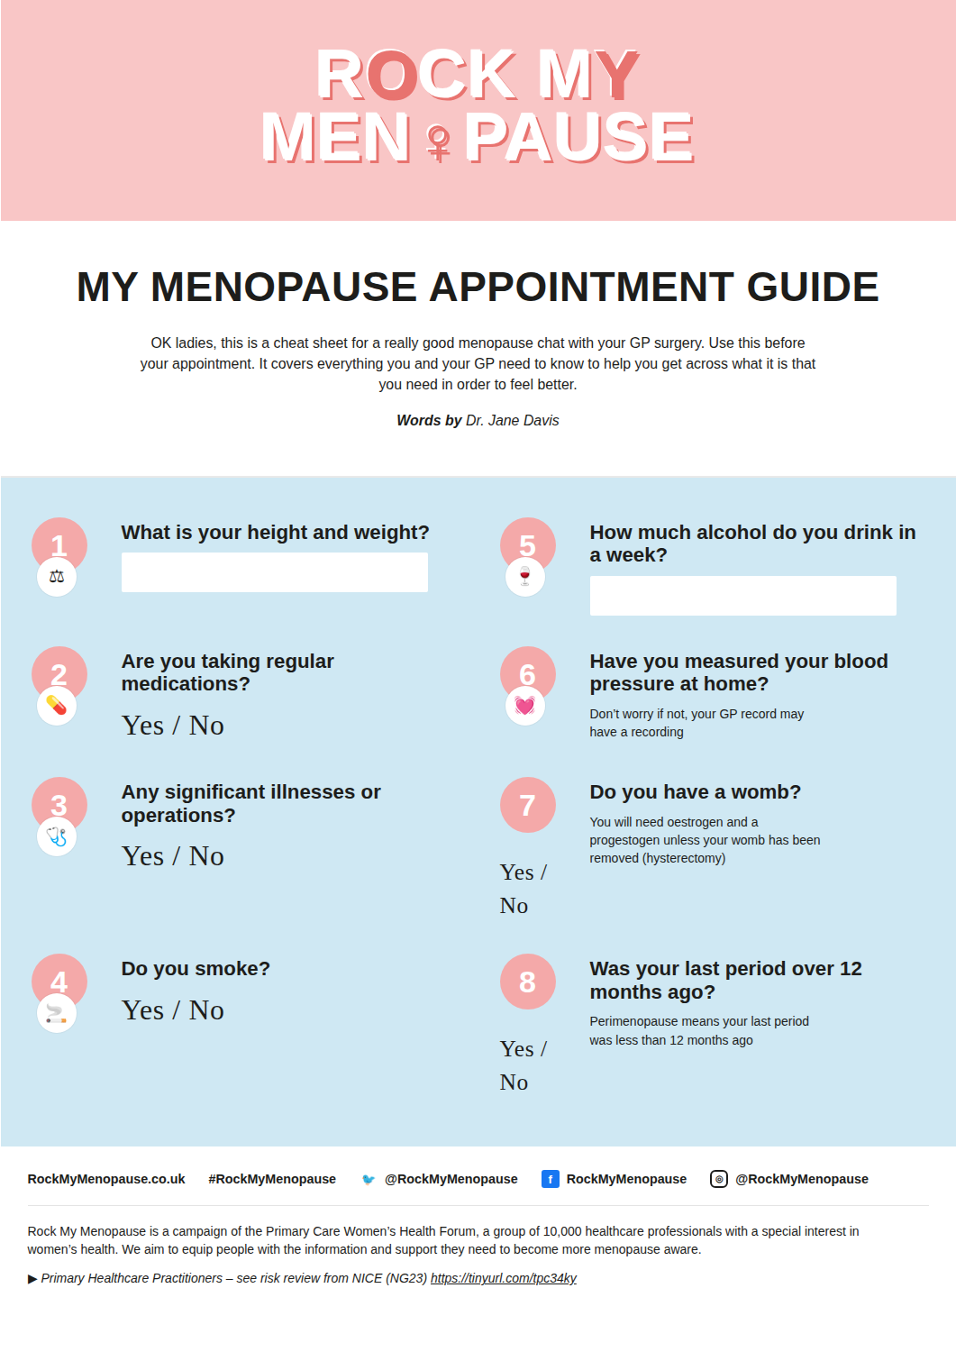ROCK MY MEN♀PAUSE
My Menopause Appointment Guide
OK ladies, this is a cheat sheet for a really good menopause chat with your GP surgery. Use this before your appointment. It covers everything you and your GP need to know to help you get across what it is that you need in order to feel better.
Words by Dr. Jane Davis
1
⚖
What is your height and weight?
5
🍷
How much alcohol do you drink in a week?
2
💊
Are you taking regular medications?
Yes / No
6
💓
Have you measured your blood pressure at home?
Don’t worry if not, your GP record may have a recording
3
🩺
Any significant illnesses or operations?
Yes / No
7
Yes / No
Do you have a womb?
You will need oestrogen and a progestogen unless your womb has been removed (hysterectomy)
4
🚬
Do you smoke?
Yes / No
8
Yes / No
Was your last period over 12 months ago?
Perimenopause means your last period was less than 12 months ago
RockMyMenopause.co.uk #RockMyMenopause 🐦@RockMyMenopause fRockMyMenopause ◎@RockMyMenopause
Rock My Menopause is a campaign of the Primary Care Women’s Health Forum, a group of 10,000 healthcare professionals with a special interest in women’s health. We aim to equip people with the information and support they need to become more menopause aware.
▶ Primary Healthcare Practitioners – see risk review from NICE (NG23) https://tinyurl.com/tpc34ky